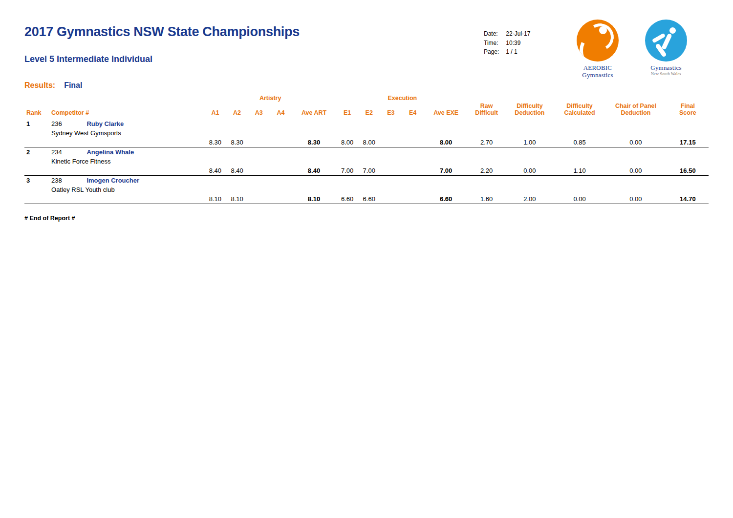| Date: | 22-Jul-17 |
| Time: | 10:39 |
| Page: | 1 / 1 |
AEROBIC Gymnastics
Gymnastics New South Wales
2017 Gymnastics NSW State Championships
Level 5 Intermediate Individual
Results: Final
| | | | Artistry | Execution | | | | | |
| --- | --- | --- | --- | --- | --- | --- | --- | --- | --- |
| Rank | Competitor # | A1 | A2 | A3 | A4 | Ave ART | E1 | E2 | E3 | E4 | Ave EXE | Raw Difficult | Difficulty Deduction | Difficulty Calculated | Chair of Panel Deduction | Final Score |
| 1 | 236 | Ruby Clarke | |
| | Sydney West Gymsports | |
| | | | 8.30 | 8.30 | | | 8.30 | 8.00 | 8.00 | | | 8.00 | 2.70 | 1.00 | 0.85 | 0.00 | 17.15 |
| 2 | 234 | Angelina Whale | |
| | Kinetic Force Fitness | |
| | | | 8.40 | 8.40 | | | 8.40 | 7.00 | 7.00 | | | 7.00 | 2.20 | 0.00 | 1.10 | 0.00 | 16.50 |
| 3 | 238 | Imogen Croucher | |
| | Oatley RSL Youth club | |
| | | | 8.10 | 8.10 | | | 8.10 | 6.60 | 6.60 | | | 6.60 | 1.60 | 2.00 | 0.00 | 0.00 | 14.70 |
# End of Report #